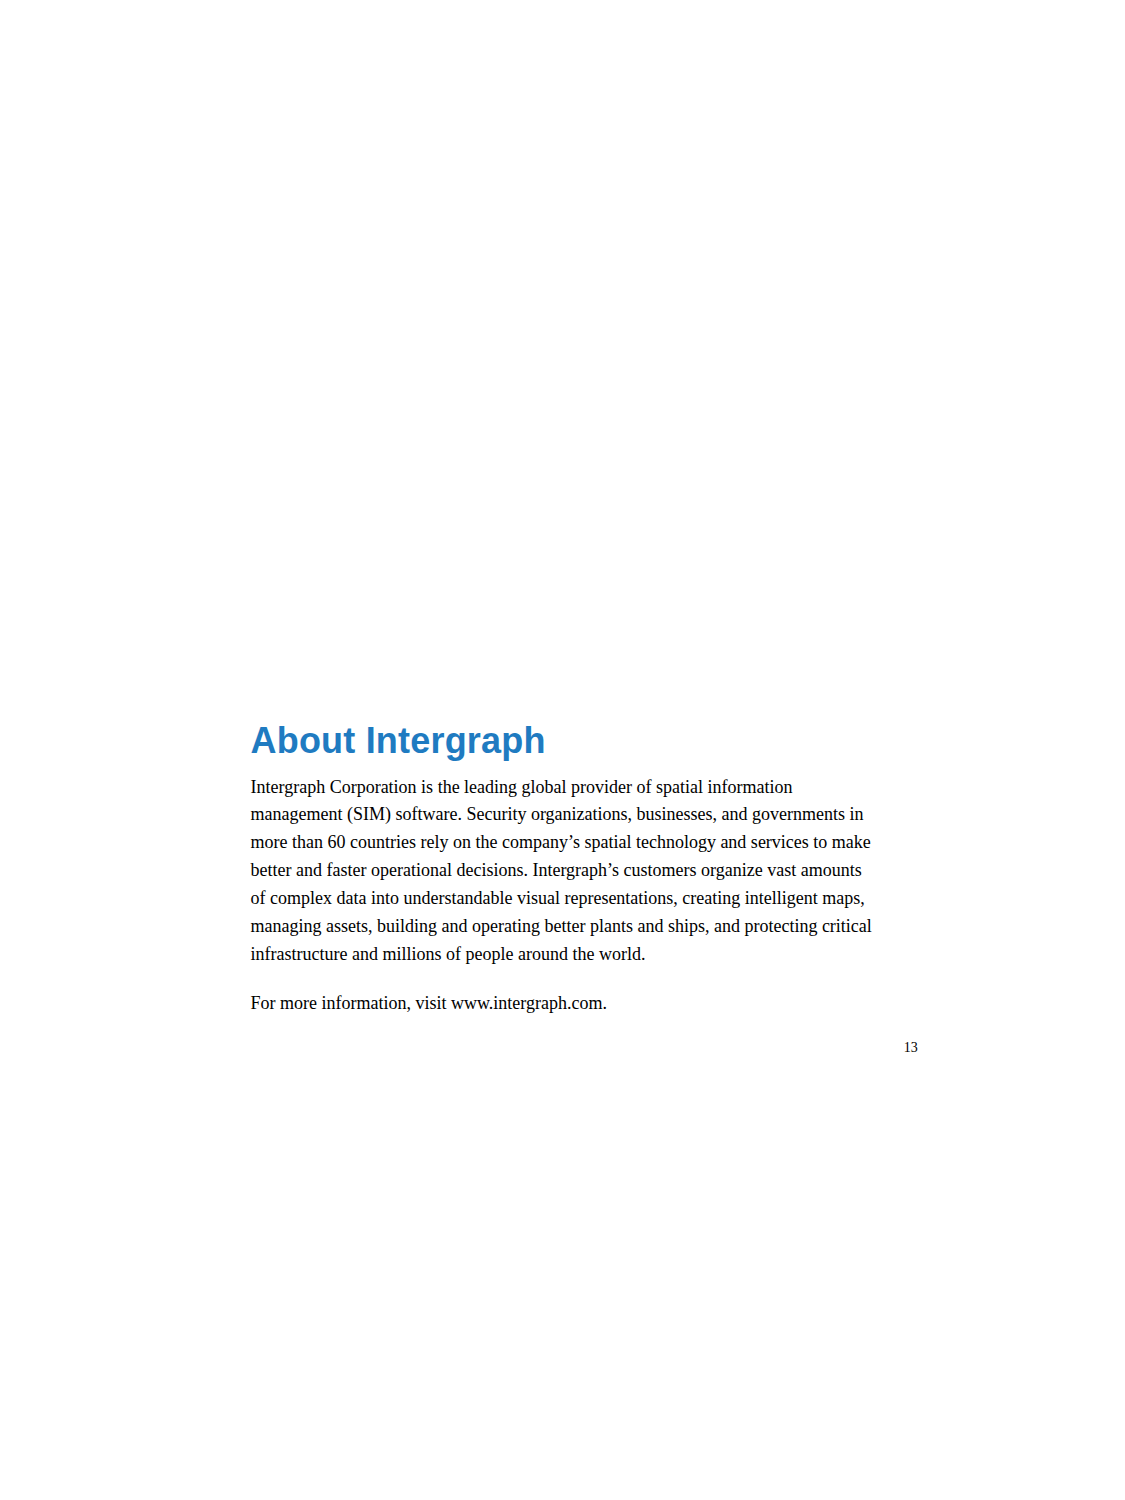About Intergraph
Intergraph Corporation is the leading global provider of spatial information management (SIM) software. Security organizations, businesses, and governments in more than 60 countries rely on the company’s spatial technology and services to make better and faster operational decisions. Intergraph’s customers organize vast amounts of complex data into understandable visual representations, creating intelligent maps, managing assets, building and operating better plants and ships, and protecting critical infrastructure and millions of people around the world.
For more information, visit www.intergraph.com.
13